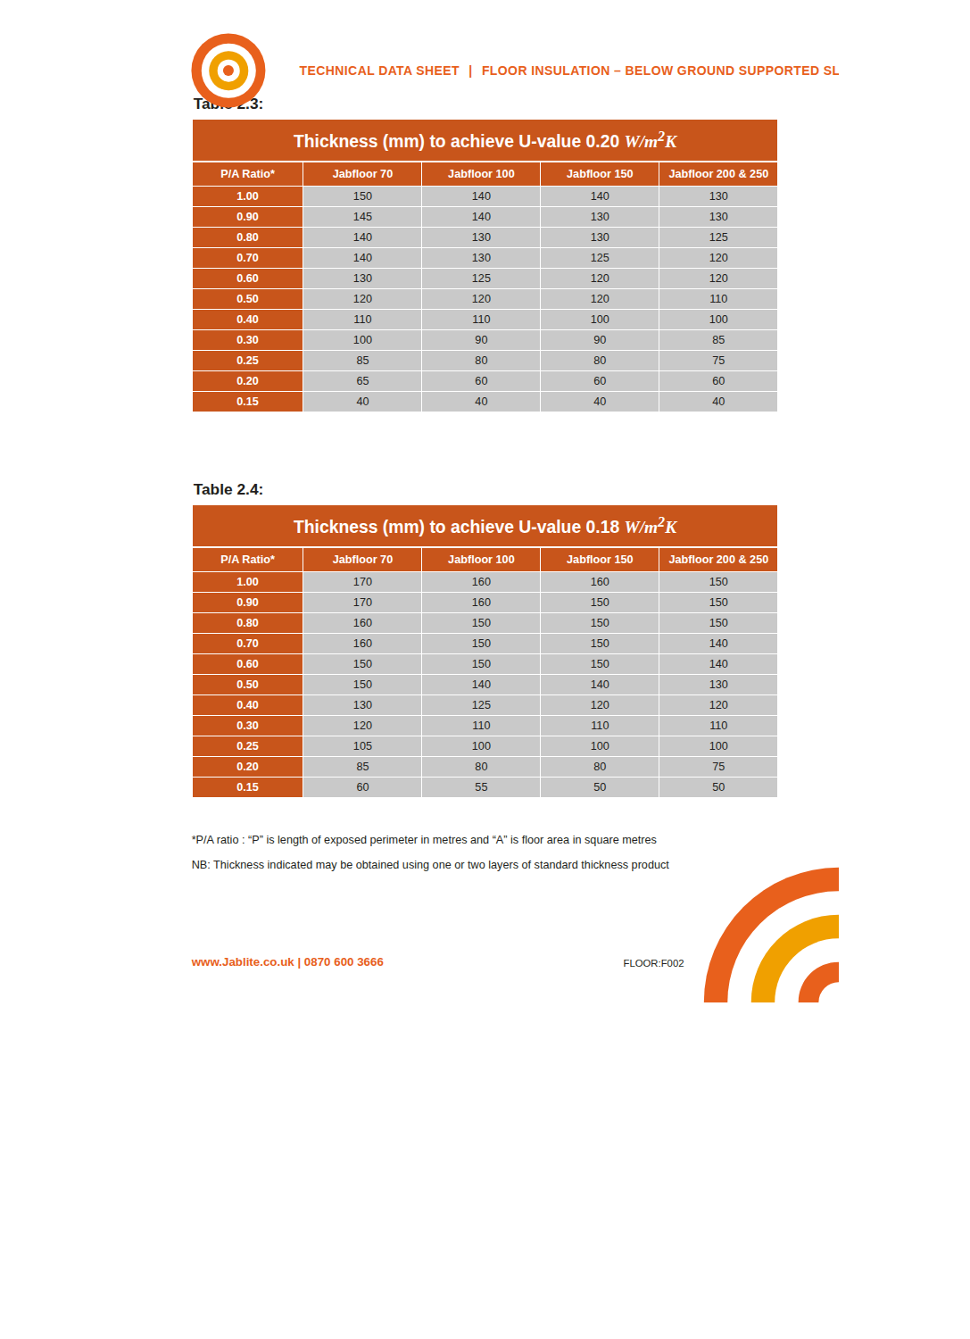TECHNICAL DATA SHEET | FLOOR INSULATION – BELOW GROUND SUPPORTED SLAB
Table 2.3:
Thickness (mm) to achieve U-value 0.20 W/m 2 K
| P/A Ratio* | Jabfloor 70 | Jabfloor 100 | Jabfloor 150 | Jabfloor 200 & 250 |
| --- | --- | --- | --- | --- |
| 1.00 | 150 | 140 | 140 | 130 |
| 0.90 | 145 | 140 | 130 | 130 |
| 0.80 | 140 | 130 | 130 | 125 |
| 0.70 | 140 | 130 | 125 | 120 |
| 0.60 | 130 | 125 | 120 | 120 |
| 0.50 | 120 | 120 | 120 | 110 |
| 0.40 | 110 | 110 | 100 | 100 |
| 0.30 | 100 | 90 | 90 | 85 |
| 0.25 | 85 | 80 | 80 | 75 |
| 0.20 | 65 | 60 | 60 | 60 |
| 0.15 | 40 | 40 | 40 | 40 |
Table 2.4:
Thickness (mm) to achieve U-value 0.18 W/m 2 K
| P/A Ratio* | Jabfloor 70 | Jabfloor 100 | Jabfloor 150 | Jabfloor 200 & 250 |
| --- | --- | --- | --- | --- |
| 1.00 | 170 | 160 | 160 | 150 |
| 0.90 | 170 | 160 | 150 | 150 |
| 0.80 | 160 | 150 | 150 | 150 |
| 0.70 | 160 | 150 | 150 | 140 |
| 0.60 | 150 | 150 | 150 | 140 |
| 0.50 | 150 | 140 | 140 | 130 |
| 0.40 | 130 | 125 | 120 | 120 |
| 0.30 | 120 | 110 | 110 | 110 |
| 0.25 | 105 | 100 | 100 | 100 |
| 0.20 | 85 | 80 | 80 | 75 |
| 0.15 | 60 | 55 | 50 | 50 |
*P/A ratio : “P” is length of exposed perimeter in metres and “A” is floor area in square metres
NB: Thickness indicated may be obtained using one or two layers of standard thickness product
www.Jablite.co.uk | 0870 600 3666
FLOOR:F002